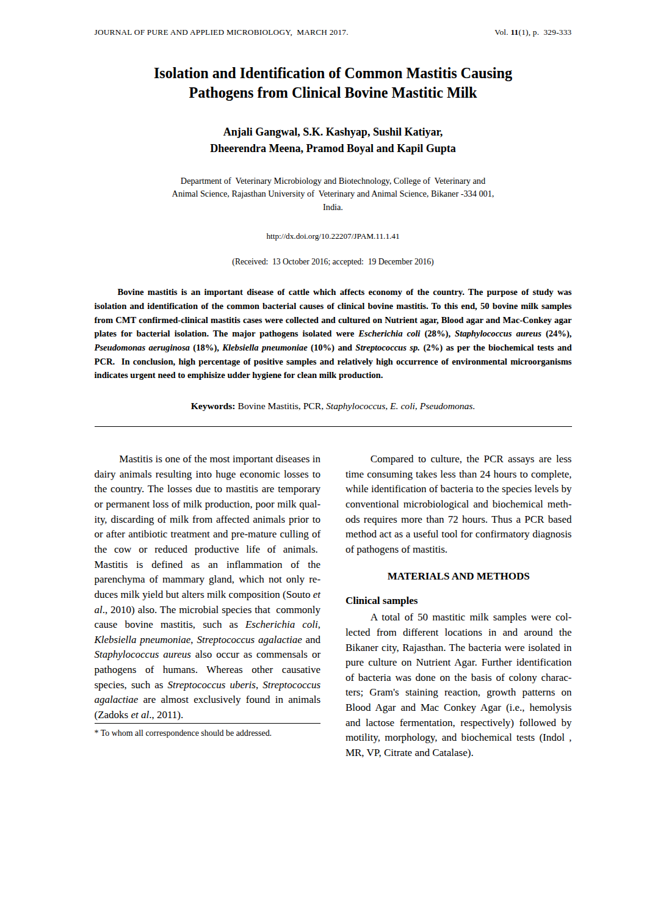Journal of Pure and Applied Microbiology, March 2017. Vol. 11(1), p. 329-333
Isolation and Identification of Common Mastitis Causing
Pathogens from Clinical Bovine Mastitic Milk
Anjali Gangwal, S.K. Kashyap, Sushil Katiyar,
Dheerendra Meena, Pramod Boyal and Kapil Gupta
Department of Veterinary Microbiology and Biotechnology, College of Veterinary and
Animal Science, Rajasthan University of Veterinary and Animal Science, Bikaner -334 001, India.
http://dx.doi.org/10.22207/JPAM.11.1.41
(Received: 13 October 2016; accepted: 19 December 2016)
Bovine mastitis is an important disease of cattle which affects economy of the country. The purpose of study was isolation and identification of the common bacterial causes of clinical bovine mastitis. To this end, 50 bovine milk samples from CMT confirmed-clinical mastitis cases were collected and cultured on Nutrient agar, Blood agar and Mac-Conkey agar plates for bacterial isolation. The major pathogens isolated were Escherichia coli (28%), Staphylococcus aureus (24%), Pseudomonas aeruginosa (18%), Klebsiella pneumoniae (10%) and Streptococcus sp. (2%) as per the biochemical tests and PCR. In conclusion, high percentage of positive samples and relatively high occurrence of environmental microorganisms indicates urgent need to emphisize udder hygiene for clean milk production.
Keywords: Bovine Mastitis, PCR, Staphylococcus, E. coli, Pseudomonas.
Mastitis is one of the most important diseases in dairy animals resulting into huge economic losses to the country. The losses due to mastitis are temporary or permanent loss of milk production, poor milk quality, discarding of milk from affected animals prior to or after antibiotic treatment and pre-mature culling of the cow or reduced productive life of animals. Mastitis is defined as an inflammation of the parenchyma of mammary gland, which not only reduces milk yield but alters milk composition (Souto et al., 2010) also. The microbial species that commonly cause bovine mastitis, such as Escherichia coli, Klebsiella pneumoniae, Streptococcus agalactiae and Staphylococcus aureus also occur as commensals or pathogens of humans. Whereas other causative species, such as Streptococcus uberis, Streptococcus agalactiae are almost exclusively found in animals (Zadoks et al., 2011).
* To whom all correspondence should be addressed.
Compared to culture, the PCR assays are less time consuming takes less than 24 hours to complete, while identification of bacteria to the species levels by conventional microbiological and biochemical methods requires more than 72 hours. Thus a PCR based method act as a useful tool for confirmatory diagnosis of pathogens of mastitis.
Materials and Methods
Clinical samples
A total of 50 mastitic milk samples were collected from different locations in and around the Bikaner city, Rajasthan. The bacteria were isolated in pure culture on Nutrient Agar. Further identification of bacteria was done on the basis of colony characters; Gram's staining reaction, growth patterns on Blood Agar and Mac Conkey Agar (i.e., hemolysis and lactose fermentation, respectively) followed by motility, morphology, and biochemical tests (Indol , MR, VP, Citrate and Catalase).